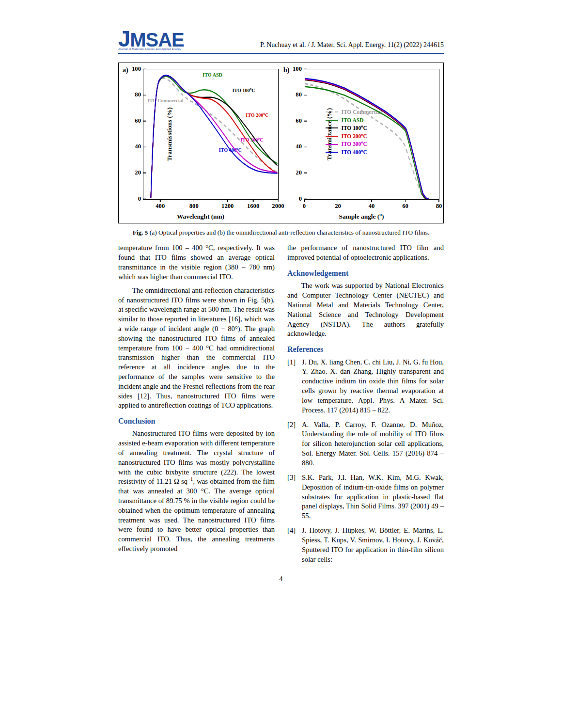JMSAE Journal of Materials Science and Applied Energy
P. Nuchuay et al. / J. Mater. Sci. Appl. Energy. 11(2) (2022) 244615
a)
Transmisstions (%)
0
20
40
60
80
100
400
800
1200
1600
2000
ITO ASD
ITO 100oC
ITO 200oC
ITO 300oC
ITO 400oC
ITO Commercial
Wavelenght (nm)
b)
Transmittance (%)
0
20
40
60
80
100
0
20
40
60
80
ITO Commercial
ITO ASD
ITO 100oC
ITO 200oC
ITO 300oC
ITO 400oC
Sample angle (o)
Fig. 5 (a) Optical properties and (b) the omnidirectional anti-reflection characteristics of nanostructured ITO films.
temperature from 100 – 400 °C, respectively. It was found that ITO films showed an average optical transmittance in the visible region (380 − 780 nm) which was higher than commercial ITO.
The omnidirectional anti-reflection characteristics of nanostructured ITO films were shown in Fig. 5(b), at specific wavelength range at 500 nm. The result was similar to those reported in literatures [16], which was a wide range of incident angle (0 − 80°). The graph showing the nanostructured ITO films of annealed temperature from 100 − 400 °C had omnidirectional transmission higher than the commercial ITO reference at all incidence angles due to the performance of the samples were sensitive to the incident angle and the Fresnel reflections from the rear sides [12]. Thus, nanostructured ITO films were applied to antireflection coatings of TCO applications.
Conclusion
Nanostructured ITO films were deposited by ion assisted e-beam evaporation with different temperature of annealing treatment. The crystal structure of nanostructured ITO films was mostly polycrystalline with the cubic bixbyite structure (222). The lowest resistivity of 11.21 Ω sq−1, was obtained from the film that was annealed at 300 °C. The average optical transmittance of 89.75 % in the visible region could be obtained when the optimum temperature of annealing treatment was used. The nanostructured ITO films were found to have better optical properties than commercial ITO. Thus, the annealing treatments effectively promoted
the performance of nanostructured ITO film and improved potential of optoelectronic applications.
Acknowledgement
The work was supported by National Electronics and Computer Technology Center (NECTEC) and National Metal and Materials Technology Center, National Science and Technology Development Agency (NSTDA). The authors gratefully acknowledge.
References
[1] J. Du, X. liang Chen, C. chi Liu, J. Ni, G. fu Hou, Y. Zhao, X. dan Zhang, Highly transparent and conductive indium tin oxide thin films for solar cells grown by reactive thermal evaporation at low temperature, Appl. Phys. A Mater. Sci. Process. 117 (2014) 815 – 822.
[2] A. Valla, P. Carroy, F. Ozanne, D. Muñoz, Understanding the role of mobility of ITO films for silicon heterojunction solar cell applications, Sol. Energy Mater. Sol. Cells. 157 (2016) 874 – 880.
[3] S.K. Park, J.I. Han, W.K. Kim, M.G. Kwak, Deposition of indium-tin-oxide films on polymer substrates for application in plastic-based flat panel displays, Thin Solid Films. 397 (2001) 49 – 55.
[4] J. Hotovy, J. Hüpkes, W. Böttler, E. Marins, L. Spiess, T. Kups, V. Smirnov, I. Hotovy, J. Kováč, Sputtered ITO for application in thin-film silicon solar cells:
4